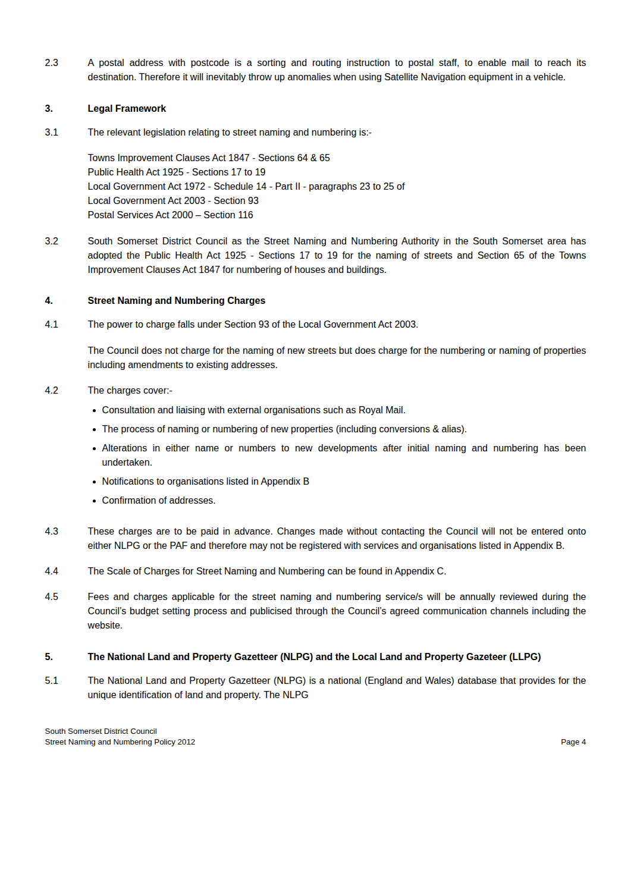2.3
A postal address with postcode is a sorting and routing instruction to postal staff, to enable mail to reach its destination. Therefore it will inevitably throw up anomalies when using Satellite Navigation equipment in a vehicle.
3. Legal Framework
3.1
The relevant legislation relating to street naming and numbering is:-
Towns Improvement Clauses Act 1847 - Sections 64 & 65
Public Health Act 1925 - Sections 17 to 19
Local Government Act 1972 - Schedule 14 - Part II - paragraphs 23 to 25 of
Local Government Act 2003 - Section 93
Postal Services Act 2000 – Section 116
3.2
South Somerset District Council as the Street Naming and Numbering Authority in the South Somerset area has adopted the Public Health Act 1925 - Sections 17 to 19 for the naming of streets and Section 65 of the Towns Improvement Clauses Act 1847 for numbering of houses and buildings.
4. Street Naming and Numbering Charges
4.1
The power to charge falls under Section 93 of the Local Government Act 2003.
The Council does not charge for the naming of new streets but does charge for the numbering or naming of properties including amendments to existing addresses.
4.2
The charges cover:-
Consultation and liaising with external organisations such as Royal Mail.
The process of naming or numbering of new properties (including conversions & alias).
Alterations in either name or numbers to new developments after initial naming and numbering has been undertaken.
Notifications to organisations listed in Appendix B
Confirmation of addresses.
4.3
These charges are to be paid in advance. Changes made without contacting the Council will not be entered onto either NLPG or the PAF and therefore may not be registered with services and organisations listed in Appendix B.
4.4
The Scale of Charges for Street Naming and Numbering can be found in Appendix C.
4.5
Fees and charges applicable for the street naming and numbering service/s will be annually reviewed during the Council’s budget setting process and publicised through the Council’s agreed communication channels including the website.
5. The National Land and Property Gazetteer (NLPG) and the Local Land and Property Gazeteer (LLPG)
5.1
The National Land and Property Gazetteer (NLPG) is a national (England and Wales) database that provides for the unique identification of land and property. The NLPG
South Somerset District Council
Street Naming and Numbering Policy 2012
Page 4